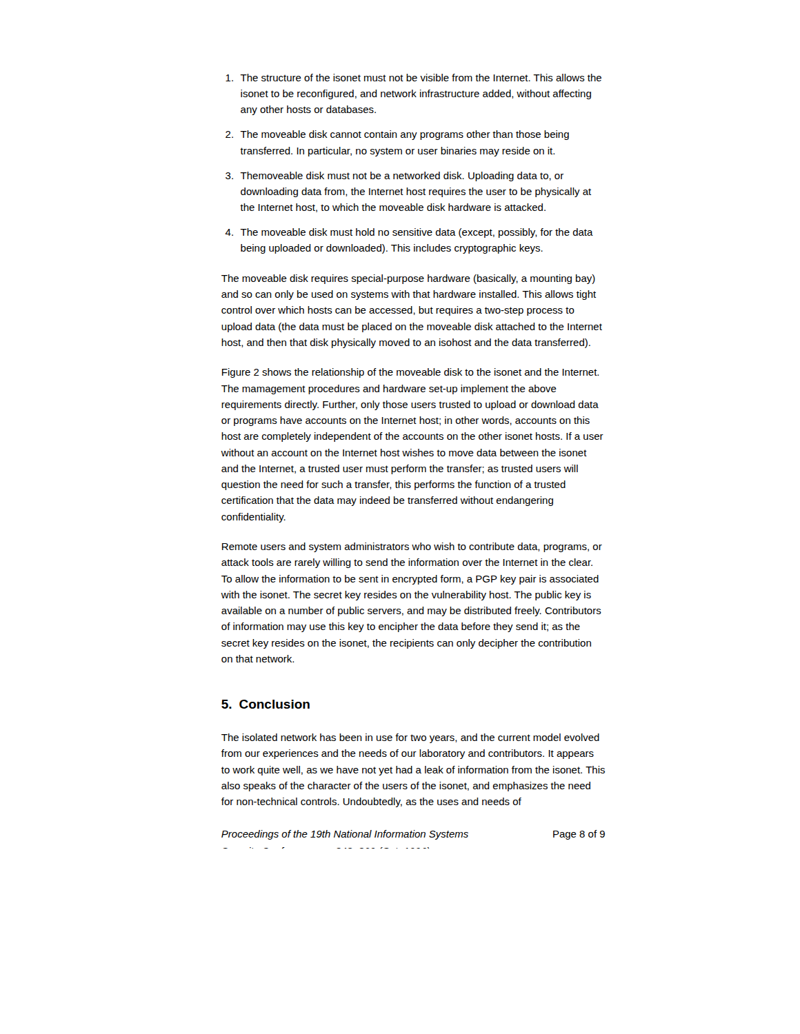The structure of the isonet must not be visible from the Internet. This allows the isonet to be reconfigured, and network infrastructure added, without affecting any other hosts or databases.
The moveable disk cannot contain any programs other than those being transferred. In particular, no system or user binaries may reside on it.
Themoveable disk must not be a networked disk. Uploading data to, or downloading data from, the Internet host requires the user to be physically at the Internet host, to which the moveable disk hardware is attacked.
The moveable disk must hold no sensitive data (except, possibly, for the data being uploaded or downloaded). This includes cryptographic keys.
The moveable disk requires special-purpose hardware (basically, a mounting bay) and so can only be used on systems with that hardware installed. This allows tight control over which hosts can be accessed, but requires a two-step process to upload data (the data must be placed on the moveable disk attached to the Internet host, and then that disk physically moved to an isohost and the data transferred).
Figure 2 shows the relationship of the moveable disk to the isonet and the Internet. The mamagement procedures and hardware set-up implement the above requirements directly. Further, only those users trusted to upload or download data or programs have accounts on the Internet host; in other words, accounts on this host are completely independent of the accounts on the other isonet hosts. If a user without an account on the Internet host wishes to move data between the isonet and the Internet, a trusted user must perform the transfer; as trusted users will question the need for such a transfer, this performs the function of a trusted certification that the data may indeed be transferred without endangering confidentiality.
Remote users and system administrators who wish to contribute data, programs, or attack tools are rarely willing to send the information over the Internet in the clear. To allow the information to be sent in encrypted form, a PGP key pair is associated with the isonet. The secret key resides on the vulnerability host. The public key is available on a number of public servers, and may be distributed freely. Contributors of information may use this key to encipher the data before they send it; as the secret key resides on the isonet, the recipients can only decipher the contribution on that network.
5. Conclusion
The isolated network has been in use for two years, and the current model evolved from our experiences and the needs of our laboratory and contributors. It appears to work quite well, as we have not yet had a leak of information from the isonet. This also speaks of the character of the users of the isonet, and emphasizes the need for non-technical controls. Undoubtedly, as the uses and needs of
Proceedings of the 19th National Information Systems
Page 8 of 9
Security Conference pp. 348–362 (Oct. 1996)